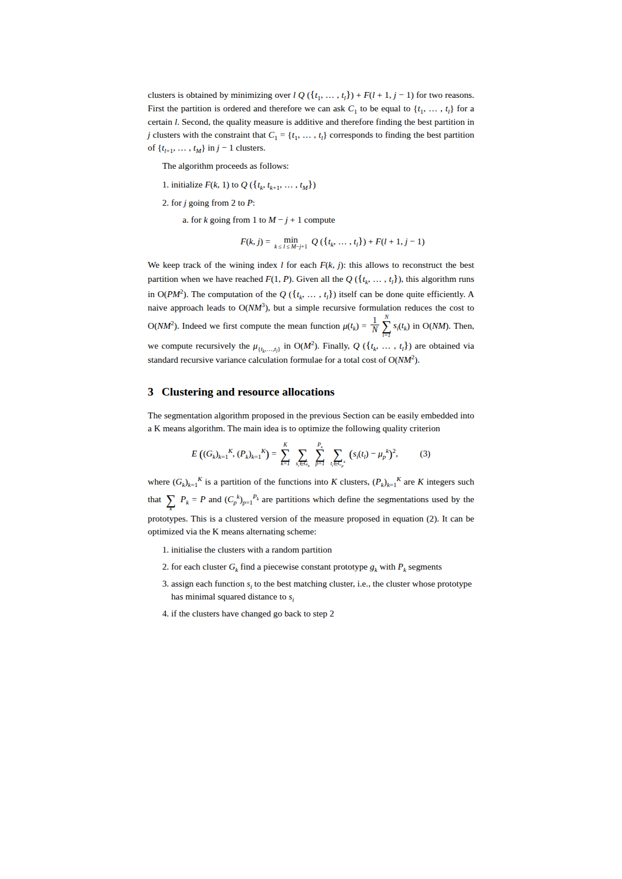clusters is obtained by minimizing over l Q ({t1, … , tl}) + F(l + 1, j − 1) for two reasons. First the partition is ordered and therefore we can ask C1 to be equal to {t1, … , tl} for a certain l. Second, the quality measure is additive and therefore finding the best partition in j clusters with the constraint that C1 = {t1, … , tl} corresponds to finding the best partition of {tl+1, … , tM} in j − 1 clusters.
The algorithm proceeds as follows:
initialize F(k, 1) to Q ({tk, tk+1, … , tM})
for j going from 2 to P:
for k going from 1 to M − j + 1 compute
F(k, j) = min k ≤ l ≤ M−j+1 Q ({tk, … , tl}) + F(l + 1, j − 1)
We keep track of the wining index l for each F(k, j): this allows to reconstruct the best partition when we have reached F(1, P). Given all the Q ({tk, … , tl}), this algorithm runs in O(PM2). The computation of the Q ({tk, … , tl}) itself can be done quite efficiently. A naive approach leads to O(NM3), but a simple recursive formulation reduces the cost to O(NM2). Indeed we first compute the mean function μ(tk) = 1 N N∑i=1 si(tk) in O(NM). Then, we compute recursively the μ{tk,…,tl} in O(M2). Finally, Q ({tk, … , tl}) are obtained via standard recursive variance calculation formulae for a total cost of O(NM2).
3 Clustering and resource allocations
The segmentation algorithm proposed in the previous Section can be easily embedded into a K means algorithm. The main idea is to optimize the following quality criterion
E ((Gk)k=1K, (Pk)k=1K) = K∑k=1 ∑si∈Gk Pk∑p=1 ∑tl∈Cpk (si(tl) − μpk)2, (3)
where (Gk)k=1K is a partition of the functions into K clusters, (Pk)k=1K are K integers such that ∑k Pk = P and (Cpk)p=1Pk are partitions which define the segmentations used by the prototypes. This is a clustered version of the measure proposed in equation (2). It can be optimized via the K means alternating scheme:
initialise the clusters with a random partition
for each cluster Gk find a piecewise constant prototype gk with Pk segments
assign each function si to the best matching cluster, i.e., the cluster whose prototype has minimal squared distance to si
if the clusters have changed go back to step 2